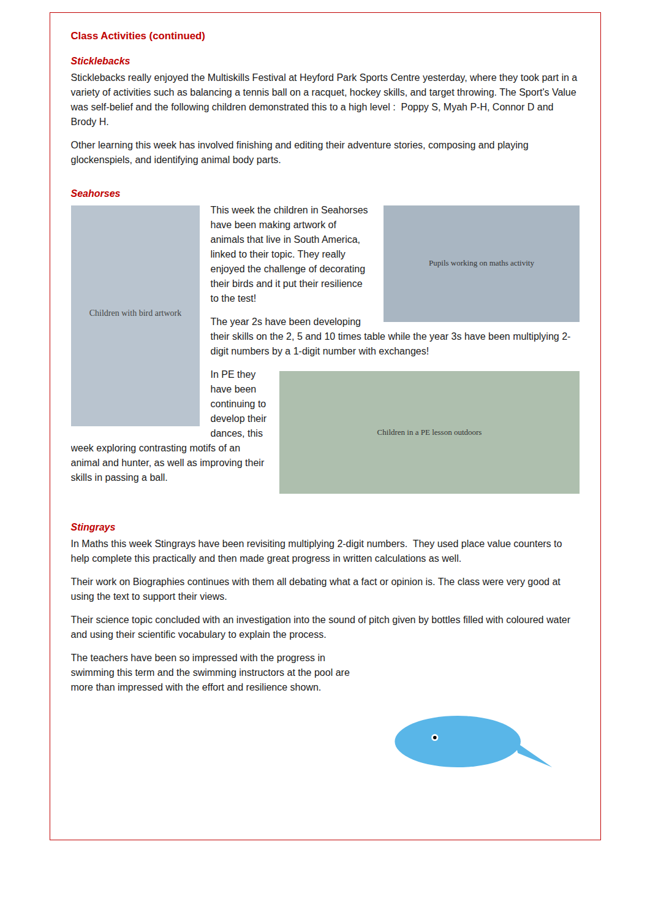Class Activities (continued)
Sticklebacks
Sticklebacks really enjoyed the Multiskills Festival at Heyford Park Sports Centre yesterday, where they took part in a variety of activities such as balancing a tennis ball on a racquet, hockey skills, and target throwing. The Sport's Value was self-belief and the following children demonstrated this to a high level : Poppy S, Myah P-H, Connor D and Brody H.
Other learning this week has involved finishing and editing their adventure stories, composing and playing glockenspiels, and identifying animal body parts.
Seahorses
This week the children in Seahorses have been making artwork of animals that live in South America, linked to their topic. They really enjoyed the challenge of decorating their birds and it put their resilience to the test!
The year 2s have been developing their skills on the 2, 5 and 10 times table while the year 3s have been multiplying 2-digit numbers by a 1-digit number with exchanges!
In PE they have been continuing to develop their dances, this week exploring contrasting motifs of an animal and hunter, as well as improving their skills in passing a ball.
Stingrays
In Maths this week Stingrays have been revisiting multiplying 2-digit numbers. They used place value counters to help complete this practically and then made great progress in written calculations as well.
Their work on Biographies continues with them all debating what a fact or opinion is. The class were very good at using the text to support their views.
Their science topic concluded with an investigation into the sound of pitch given by bottles filled with coloured water and using their scientific vocabulary to explain the process.
The teachers have been so impressed with the progress in swimming this term and the swimming instructors at the pool are more than impressed with the effort and resilience shown.